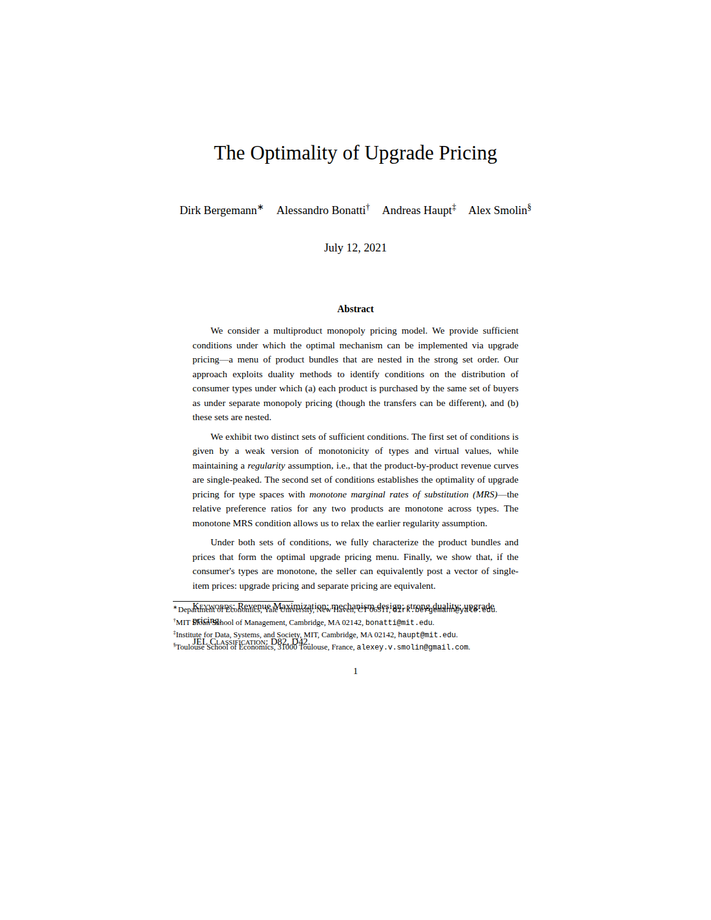The Optimality of Upgrade Pricing
Dirk Bergemann∗ Alessandro Bonatti† Andreas Haupt‡ Alex Smolin§
July 12, 2021
Abstract
We consider a multiproduct monopoly pricing model. We provide sufficient conditions under which the optimal mechanism can be implemented via upgrade pricing—a menu of product bundles that are nested in the strong set order. Our approach exploits duality methods to identify conditions on the distribution of consumer types under which (a) each product is purchased by the same set of buyers as under separate monopoly pricing (though the transfers can be different), and (b) these sets are nested.
We exhibit two distinct sets of sufficient conditions. The first set of conditions is given by a weak version of monotonicity of types and virtual values, while maintaining a regularity assumption, i.e., that the product-by-product revenue curves are single-peaked. The second set of conditions establishes the optimality of upgrade pricing for type spaces with monotone marginal rates of substitution (MRS)—the relative preference ratios for any two products are monotone across types. The monotone MRS condition allows us to relax the earlier regularity assumption.
Under both sets of conditions, we fully characterize the product bundles and prices that form the optimal upgrade pricing menu. Finally, we show that, if the consumer's types are monotone, the seller can equivalently post a vector of single-item prices: upgrade pricing and separate pricing are equivalent.
Keywords: Revenue Maximization; mechanism design; strong duality; upgrade pricing.
JEL Classification: D82, D42.
∗Department of Economics, Yale University, New Haven, CT 06511, dirk.bergemann@yale.edu.
†MIT Sloan School of Management, Cambridge, MA 02142, bonatti@mit.edu.
‡Institute for Data, Systems, and Society, MIT, Cambridge, MA 02142, haupt@mit.edu.
§Toulouse School of Economics, 31000 Toulouse, France, alexey.v.smolin@gmail.com.
1